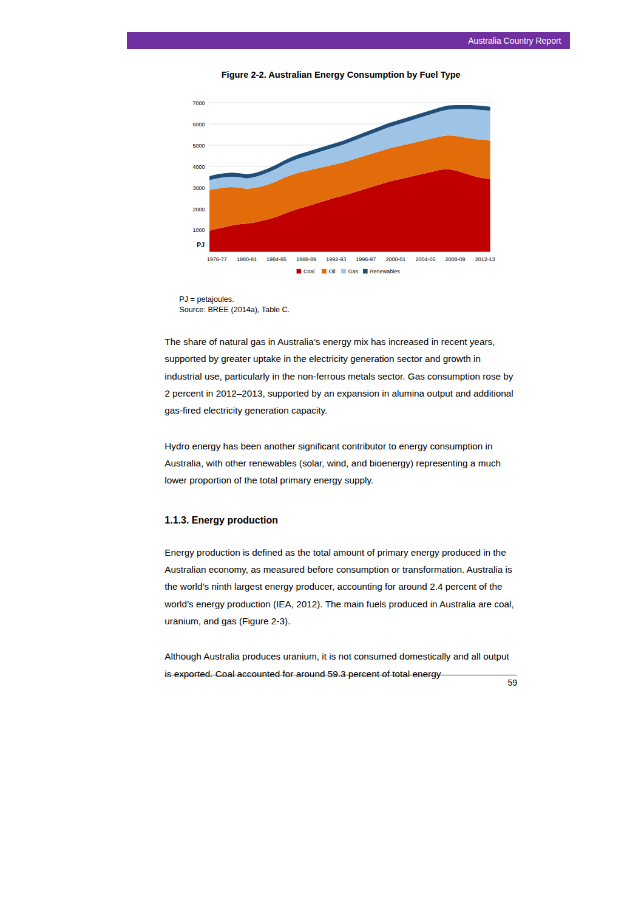Australia Country Report
Figure 2-2. Australian Energy Consumption by Fuel Type
7000 6000 5000 4000 3000 2000 1000 PJ 1976-77 1980-81 1984-85 1988-89 1992-93 1996-97 2000-01 2004-05 2008-09 2012-13 Coal Oil Gas Renewables
PJ = petajoules.
Source: BREE (2014a), Table C.
The share of natural gas in Australia’s energy mix has increased in recent years, supported by greater uptake in the electricity generation sector and growth in industrial use, particularly in the non-ferrous metals sector. Gas consumption rose by 2 percent in 2012–2013, supported by an expansion in alumina output and additional gas-fired electricity generation capacity.
Hydro energy has been another significant contributor to energy consumption in Australia, with other renewables (solar, wind, and bioenergy) representing a much lower proportion of the total primary energy supply.
1.1.3. Energy production
Energy production is defined as the total amount of primary energy produced in the Australian economy, as measured before consumption or transformation. Australia is the world’s ninth largest energy producer, accounting for around 2.4 percent of the world’s energy production (IEA, 2012). The main fuels produced in Australia are coal, uranium, and gas (Figure 2-3).
Although Australia produces uranium, it is not consumed domestically and all output is exported. Coal accounted for around 59.3 percent of total energy
59